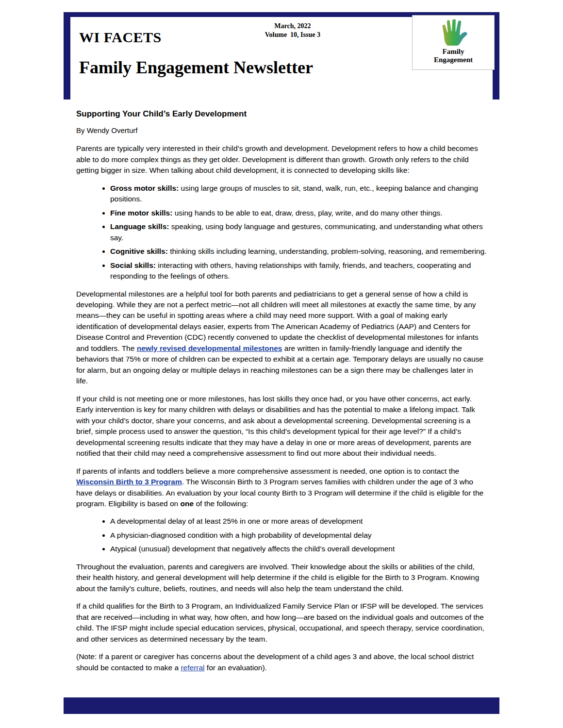March, 2022
Volume 10, Issue 3
🖐
Family
Engagement
WI FACETS
Family Engagement Newsletter
Supporting Your Child’s Early Development
By Wendy Overturf
Parents are typically very interested in their child’s growth and development. Development refers to how a child becomes able to do more complex things as they get older. Development is different than growth. Growth only refers to the child getting bigger in size. When talking about child development, it is connected to developing skills like:
Gross motor skills: using large groups of muscles to sit, stand, walk, run, etc., keeping balance and changing positions.
Fine motor skills: using hands to be able to eat, draw, dress, play, write, and do many other things.
Language skills: speaking, using body language and gestures, communicating, and understanding what others say.
Cognitive skills: thinking skills including learning, understanding, problem-solving, reasoning, and remembering.
Social skills: interacting with others, having relationships with family, friends, and teachers, cooperating and responding to the feelings of others.
Developmental milestones are a helpful tool for both parents and pediatricians to get a general sense of how a child is developing. While they are not a perfect metric—not all children will meet all milestones at exactly the same time, by any means—they can be useful in spotting areas where a child may need more support. With a goal of making early identification of developmental delays easier, experts from The American Academy of Pediatrics (AAP) and Centers for Disease Control and Prevention (CDC) recently convened to update the checklist of developmental milestones for infants and toddlers. The newly revised developmental milestones are written in family-friendly language and identify the behaviors that 75% or more of children can be expected to exhibit at a certain age. Temporary delays are usually no cause for alarm, but an ongoing delay or multiple delays in reaching milestones can be a sign there may be challenges later in life.
If your child is not meeting one or more milestones, has lost skills they once had, or you have other concerns, act early. Early intervention is key for many children with delays or disabilities and has the potential to make a lifelong impact. Talk with your child’s doctor, share your concerns, and ask about a developmental screening. Developmental screening is a brief, simple process used to answer the question, “Is this child’s development typical for their age level?” If a child’s developmental screening results indicate that they may have a delay in one or more areas of development, parents are notified that their child may need a comprehensive assessment to find out more about their individual needs.
If parents of infants and toddlers believe a more comprehensive assessment is needed, one option is to contact the Wisconsin Birth to 3 Program. The Wisconsin Birth to 3 Program serves families with children under the age of 3 who have delays or disabilities. An evaluation by your local county Birth to 3 Program will determine if the child is eligible for the program. Eligibility is based on one of the following:
A developmental delay of at least 25% in one or more areas of development
A physician-diagnosed condition with a high probability of developmental delay
Atypical (unusual) development that negatively affects the child’s overall development
Throughout the evaluation, parents and caregivers are involved. Their knowledge about the skills or abilities of the child, their health history, and general development will help determine if the child is eligible for the Birth to 3 Program. Knowing about the family’s culture, beliefs, routines, and needs will also help the team understand the child.
If a child qualifies for the Birth to 3 Program, an Individualized Family Service Plan or IFSP will be developed. The services that are received—including in what way, how often, and how long—are based on the individual goals and outcomes of the child. The IFSP might include special education services, physical, occupational, and speech therapy, service coordination, and other services as determined necessary by the team.
(Note: If a parent or caregiver has concerns about the development of a child ages 3 and above, the local school district should be contacted to make a referral for an evaluation).